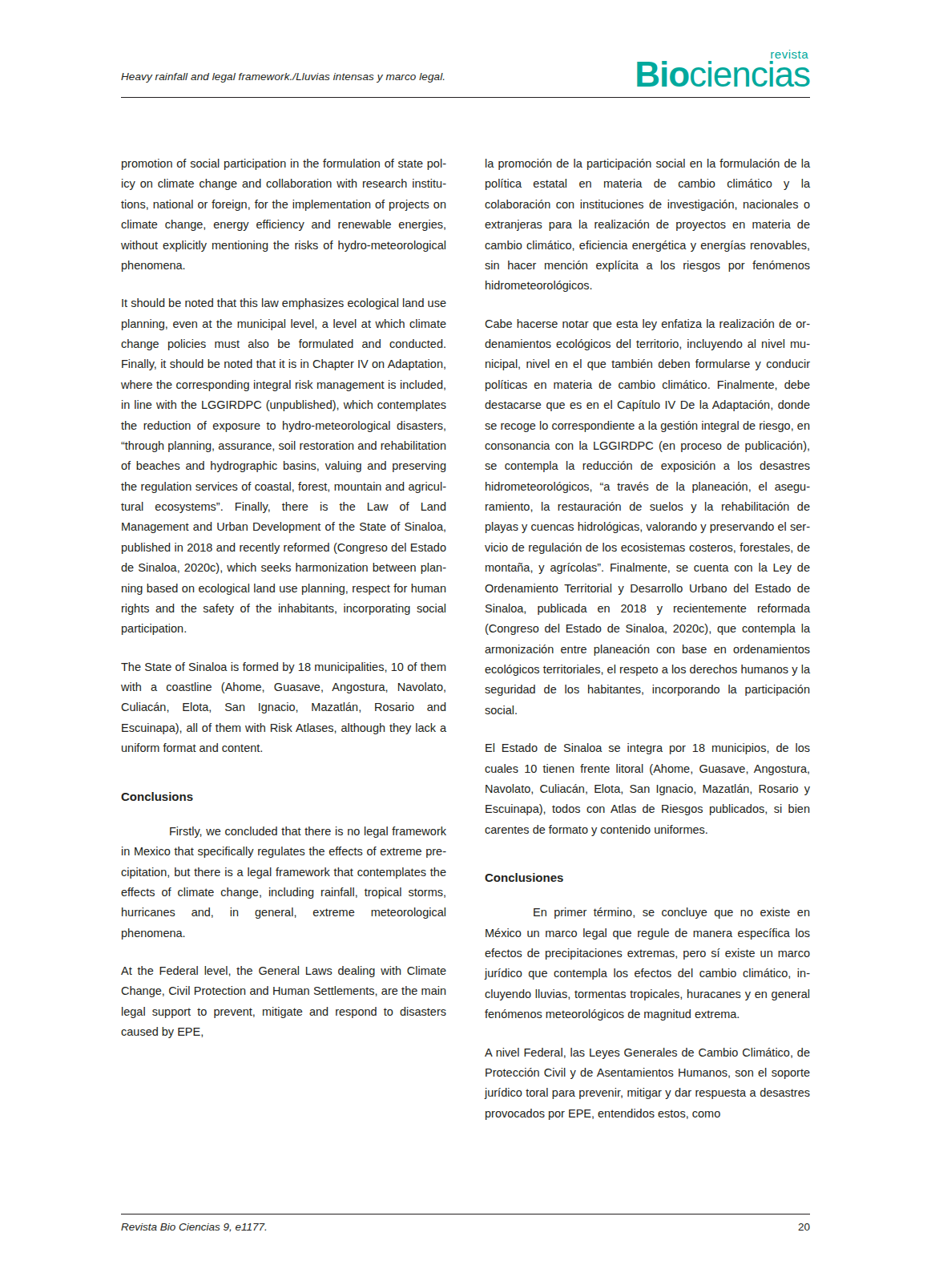Heavy rainfall and legal framework./Lluvias intensas y marco legal.
revista
Bio ciencias
promotion of social participation in the formulation of state policy on climate change and collaboration with research institutions, national or foreign, for the implementation of projects on climate change, energy efficiency and renewable energies, without explicitly mentioning the risks of hydro-meteorological phenomena.
It should be noted that this law emphasizes ecological land use planning, even at the municipal level, a level at which climate change policies must also be formulated and conducted. Finally, it should be noted that it is in Chapter IV on Adaptation, where the corresponding integral risk management is included, in line with the LGGIRDPC (unpublished), which contemplates the reduction of exposure to hydro-meteorological disasters, “through planning, assurance, soil restoration and rehabilitation of beaches and hydrographic basins, valuing and preserving the regulation services of coastal, forest, mountain and agricultural ecosystems”. Finally, there is the Law of Land Management and Urban Development of the State of Sinaloa, published in 2018 and recently reformed (Congreso del Estado de Sinaloa, 2020c), which seeks harmonization between planning based on ecological land use planning, respect for human rights and the safety of the inhabitants, incorporating social participation.
The State of Sinaloa is formed by 18 municipalities, 10 of them with a coastline (Ahome, Guasave, Angostura, Navolato, Culiacán, Elota, San Ignacio, Mazatlán, Rosario and Escuinapa), all of them with Risk Atlases, although they lack a uniform format and content.
Conclusions
Firstly, we concluded that there is no legal framework in Mexico that specifically regulates the effects of extreme precipitation, but there is a legal framework that contemplates the effects of climate change, including rainfall, tropical storms, hurricanes and, in general, extreme meteorological phenomena.
At the Federal level, the General Laws dealing with Climate Change, Civil Protection and Human Settlements, are the main legal support to prevent, mitigate and respond to disasters caused by EPE,
la promoción de la participación social en la formulación de la política estatal en materia de cambio climático y la colaboración con instituciones de investigación, nacionales o extranjeras para la realización de proyectos en materia de cambio climático, eficiencia energética y energías renovables, sin hacer mención explícita a los riesgos por fenómenos hidrometeorológicos.
Cabe hacerse notar que esta ley enfatiza la realización de ordenamientos ecológicos del territorio, incluyendo al nivel municipal, nivel en el que también deben formularse y conducir políticas en materia de cambio climático. Finalmente, debe destacarse que es en el Capítulo IV De la Adaptación, donde se recoge lo correspondiente a la gestión integral de riesgo, en consonancia con la LGGIRDPC (en proceso de publicación), se contempla la reducción de exposición a los desastres hidrometeorológicos, “a través de la planeación, el aseguramiento, la restauración de suelos y la rehabilitación de playas y cuencas hidrológicas, valorando y preservando el servicio de regulación de los ecosistemas costeros, forestales, de montaña, y agrícolas”. Finalmente, se cuenta con la Ley de Ordenamiento Territorial y Desarrollo Urbano del Estado de Sinaloa, publicada en 2018 y recientemente reformada (Congreso del Estado de Sinaloa, 2020c), que contempla la armonización entre planeación con base en ordenamientos ecológicos territoriales, el respeto a los derechos humanos y la seguridad de los habitantes, incorporando la participación social.
El Estado de Sinaloa se integra por 18 municipios, de los cuales 10 tienen frente litoral (Ahome, Guasave, Angostura, Navolato, Culiacán, Elota, San Ignacio, Mazatlán, Rosario y Escuinapa), todos con Atlas de Riesgos publicados, si bien carentes de formato y contenido uniformes.
Conclusiones
En primer término, se concluye que no existe en México un marco legal que regule de manera específica los efectos de precipitaciones extremas, pero sí existe un marco jurídico que contempla los efectos del cambio climático, incluyendo lluvias, tormentas tropicales, huracanes y en general fenómenos meteorológicos de magnitud extrema.
A nivel Federal, las Leyes Generales de Cambio Climático, de Protección Civil y de Asentamientos Humanos, son el soporte jurídico toral para prevenir, mitigar y dar respuesta a desastres provocados por EPE, entendidos estos, como
Revista Bio Ciencias 9, e1177.
20